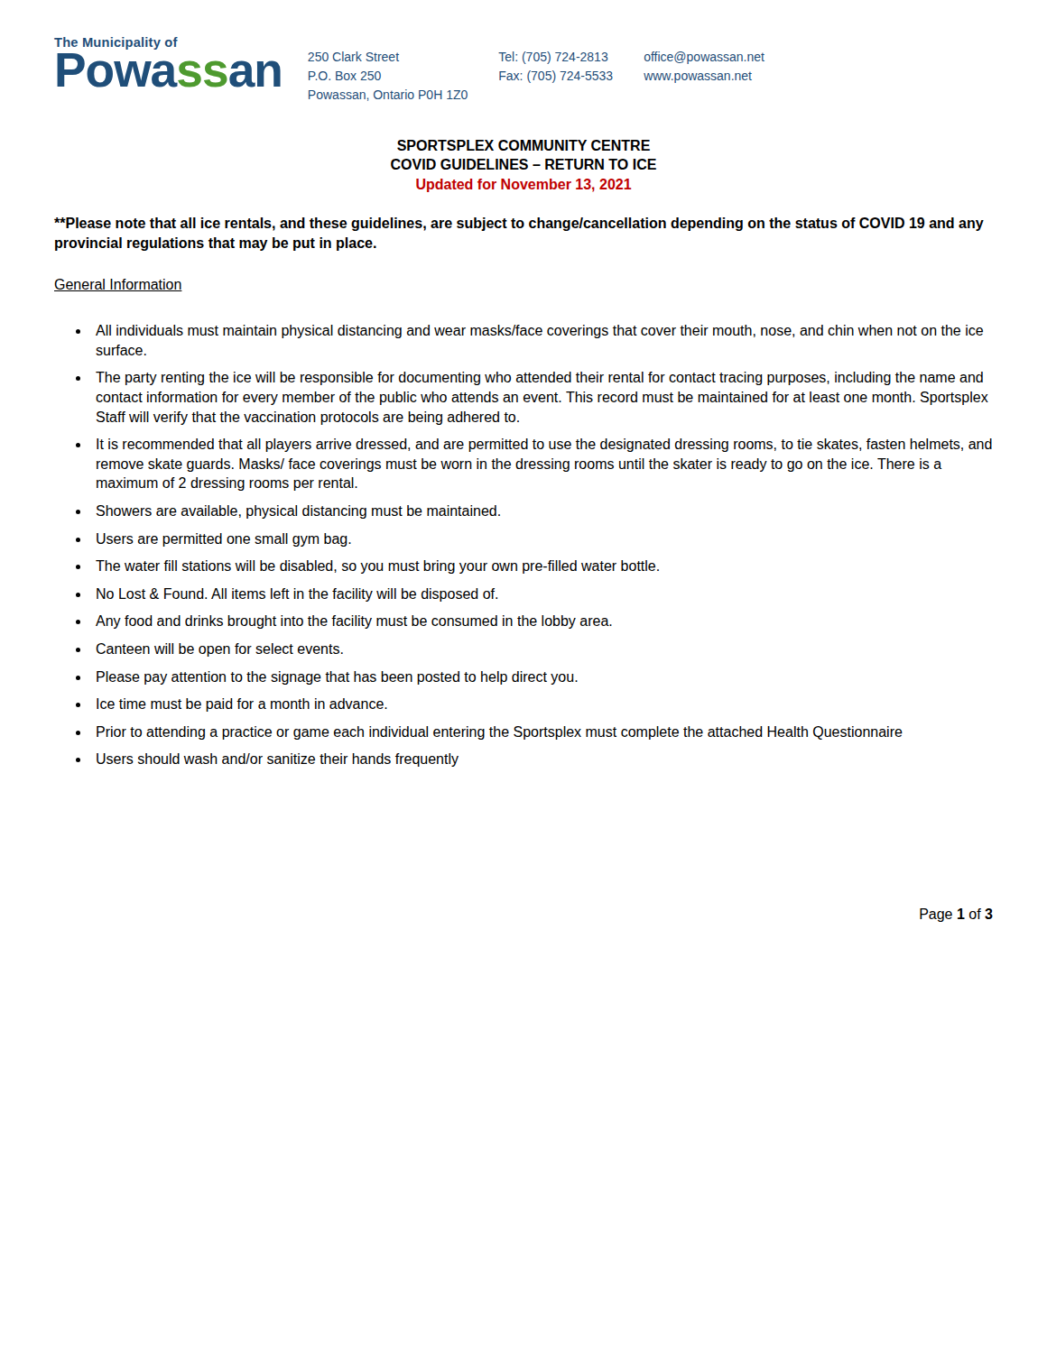The Municipality of
Powassan
250 Clark Street
P.O. Box 250
Powassan, Ontario P0H 1Z0
Tel: (705) 724-2813
Fax: (705) 724-5533
office@powassan.net
www.powassan.net
SPORTSPLEX COMMUNITY CENTRE
COVID GUIDELINES – RETURN TO ICE
Updated for November 13, 2021
**Please note that all ice rentals, and these guidelines, are subject to change/cancellation depending on the status of COVID 19 and any provincial regulations that may be put in place.
General Information
All individuals must maintain physical distancing and wear masks/face coverings that cover their mouth, nose, and chin when not on the ice surface.
The party renting the ice will be responsible for documenting who attended their rental for contact tracing purposes, including the name and contact information for every member of the public who attends an event. This record must be maintained for at least one month. Sportsplex Staff will verify that the vaccination protocols are being adhered to.
It is recommended that all players arrive dressed, and are permitted to use the designated dressing rooms, to tie skates, fasten helmets, and remove skate guards. Masks/ face coverings must be worn in the dressing rooms until the skater is ready to go on the ice. There is a maximum of 2 dressing rooms per rental.
Showers are available, physical distancing must be maintained.
Users are permitted one small gym bag.
The water fill stations will be disabled, so you must bring your own pre-filled water bottle.
No Lost & Found. All items left in the facility will be disposed of.
Any food and drinks brought into the facility must be consumed in the lobby area.
Canteen will be open for select events.
Please pay attention to the signage that has been posted to help direct you.
Ice time must be paid for a month in advance.
Prior to attending a practice or game each individual entering the Sportsplex must complete the attached Health Questionnaire
Users should wash and/or sanitize their hands frequently
Page 1 of 3